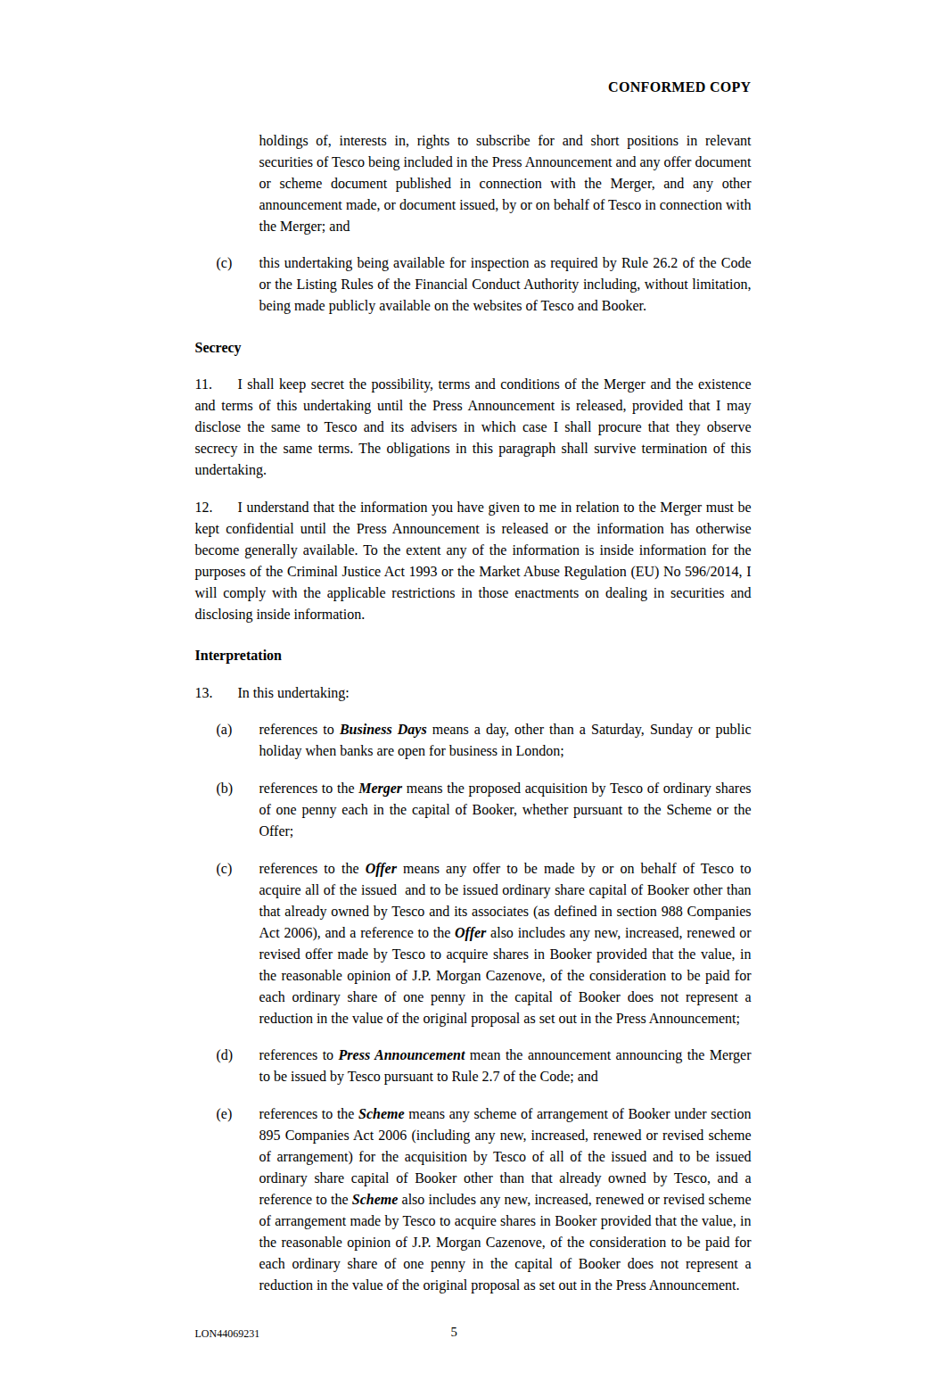CONFORMED COPY
holdings of, interests in, rights to subscribe for and short positions in relevant securities of Tesco being included in the Press Announcement and any offer document or scheme document published in connection with the Merger, and any other announcement made, or document issued, by or on behalf of Tesco in connection with the Merger; and
(c)
this undertaking being available for inspection as required by Rule 26.2 of the Code or the Listing Rules of the Financial Conduct Authority including, without limitation, being made publicly available on the websites of Tesco and Booker.
Secrecy
11. I shall keep secret the possibility, terms and conditions of the Merger and the existence and terms of this undertaking until the Press Announcement is released, provided that I may disclose the same to Tesco and its advisers in which case I shall procure that they observe secrecy in the same terms. The obligations in this paragraph shall survive termination of this undertaking.
12. I understand that the information you have given to me in relation to the Merger must be kept confidential until the Press Announcement is released or the information has otherwise become generally available. To the extent any of the information is inside information for the purposes of the Criminal Justice Act 1993 or the Market Abuse Regulation (EU) No 596/2014, I will comply with the applicable restrictions in those enactments on dealing in securities and disclosing inside information.
Interpretation
13. In this undertaking:
(a)
references to Business Days means a day, other than a Saturday, Sunday or public holiday when banks are open for business in London;
(b)
references to the Merger means the proposed acquisition by Tesco of ordinary shares of one penny each in the capital of Booker, whether pursuant to the Scheme or the Offer;
(c)
references to the Offer means any offer to be made by or on behalf of Tesco to acquire all of the issued and to be issued ordinary share capital of Booker other than that already owned by Tesco and its associates (as defined in section 988 Companies Act 2006), and a reference to the Offer also includes any new, increased, renewed or revised offer made by Tesco to acquire shares in Booker provided that the value, in the reasonable opinion of J.P. Morgan Cazenove, of the consideration to be paid for each ordinary share of one penny in the capital of Booker does not represent a reduction in the value of the original proposal as set out in the Press Announcement;
(d)
references to Press Announcement mean the announcement announcing the Merger to be issued by Tesco pursuant to Rule 2.7 of the Code; and
(e)
references to the Scheme means any scheme of arrangement of Booker under section 895 Companies Act 2006 (including any new, increased, renewed or revised scheme of arrangement) for the acquisition by Tesco of all of the issued and to be issued ordinary share capital of Booker other than that already owned by Tesco, and a reference to the Scheme also includes any new, increased, renewed or revised scheme of arrangement made by Tesco to acquire shares in Booker provided that the value, in the reasonable opinion of J.P. Morgan Cazenove, of the consideration to be paid for each ordinary share of one penny in the capital of Booker does not represent a reduction in the value of the original proposal as set out in the Press Announcement.
LON44069231
5